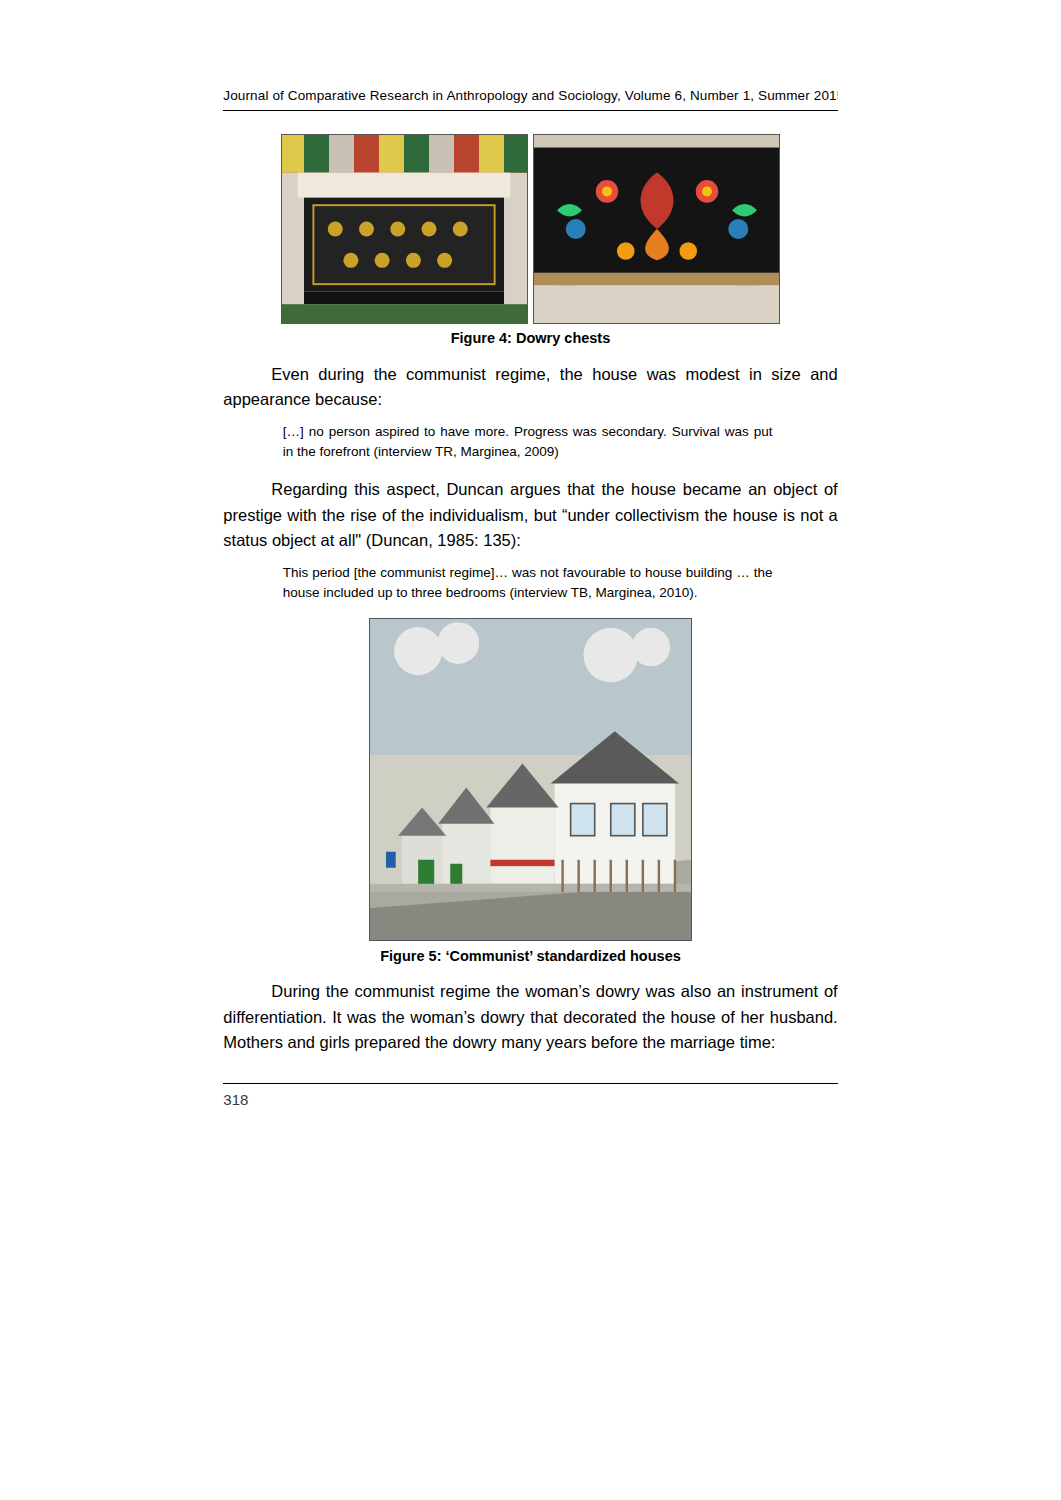Journal of Comparative Research in Anthropology and Sociology, Volume 6, Number 1, Summer 2015
Figure 4: Dowry chests
Even during the communist regime, the house was modest in size and appearance because:
[…] no person aspired to have more. Progress was secondary. Survival was put in the forefront (interview TR, Marginea, 2009)
Regarding this aspect, Duncan argues that the house became an object of prestige with the rise of the individualism, but “under collectivism the house is not a status object at all" (Duncan, 1985: 135):
This period [the communist regime]… was not favourable to house building … the house included up to three bedrooms (interview TB, Marginea, 2010).
Figure 5: ‘Communist’ standardized houses
During the communist regime the woman’s dowry was also an instrument of differentiation. It was the woman’s dowry that decorated the house of her husband. Mothers and girls prepared the dowry many years before the marriage time:
318